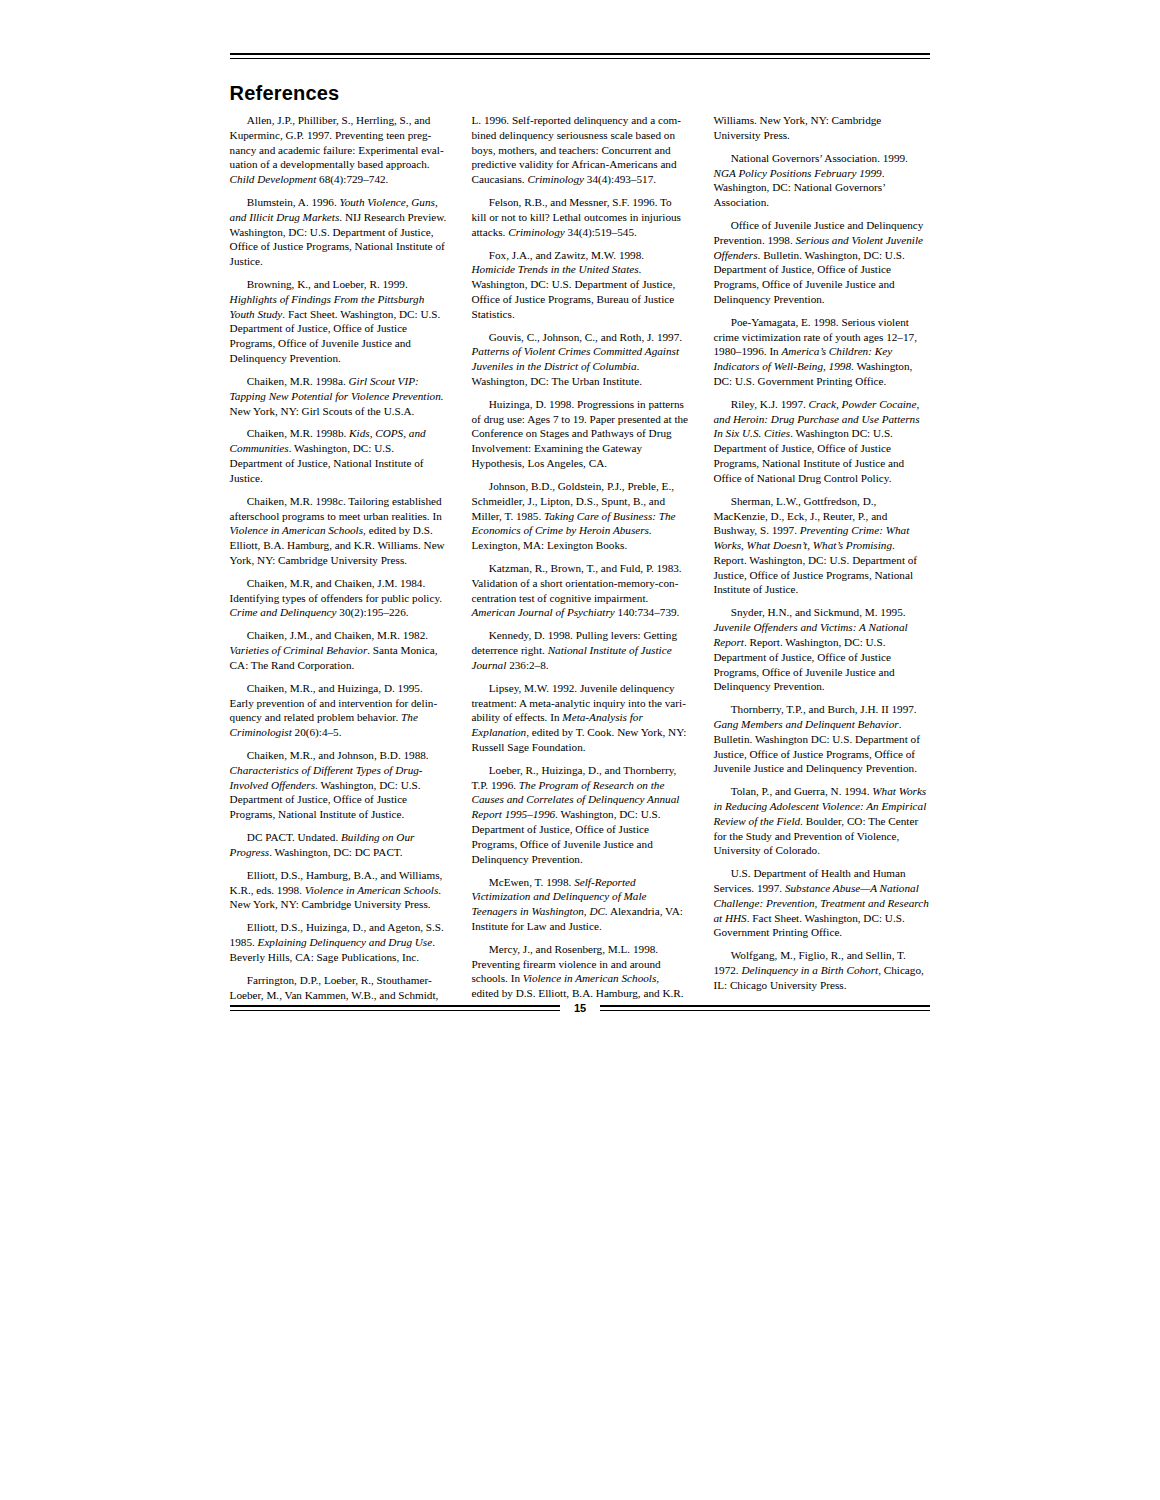References
Allen, J.P., Philliber, S., Herrling, S., and Kuperminc, G.P. 1997. Preventing teen pregnancy and academic failure: Experimental evaluation of a developmentally based approach. Child Development 68(4):729–742.
Blumstein, A. 1996. Youth Violence, Guns, and Illicit Drug Markets. NIJ Research Preview. Washington, DC: U.S. Department of Justice, Office of Justice Programs, National Institute of Justice.
Browning, K., and Loeber, R. 1999. Highlights of Findings From the Pittsburgh Youth Study. Fact Sheet. Washington, DC: U.S. Department of Justice, Office of Justice Programs, Office of Juvenile Justice and Delinquency Prevention.
Chaiken, M.R. 1998a. Girl Scout VIP: Tapping New Potential for Violence Prevention. New York, NY: Girl Scouts of the U.S.A.
Chaiken, M.R. 1998b. Kids, COPS, and Communities. Washington, DC: U.S. Department of Justice, National Institute of Justice.
Chaiken, M.R. 1998c. Tailoring established afterschool programs to meet urban realities. In Violence in American Schools, edited by D.S. Elliott, B.A. Hamburg, and K.R. Williams. New York, NY: Cambridge University Press.
Chaiken, M.R, and Chaiken, J.M. 1984. Identifying types of offenders for public policy. Crime and Delinquency 30(2):195–226.
Chaiken, J.M., and Chaiken, M.R. 1982. Varieties of Criminal Behavior. Santa Monica, CA: The Rand Corporation.
Chaiken, M.R., and Huizinga, D. 1995. Early prevention of and intervention for delinquency and related problem behavior. The Criminologist 20(6):4–5.
Chaiken, M.R., and Johnson, B.D. 1988. Characteristics of Different Types of Drug-Involved Offenders. Washington, DC: U.S. Department of Justice, Office of Justice Programs, National Institute of Justice.
DC PACT. Undated. Building on Our Progress. Washington, DC: DC PACT.
Elliott, D.S., Hamburg, B.A., and Williams, K.R., eds. 1998. Violence in American Schools. New York, NY: Cambridge University Press.
Elliott, D.S., Huizinga, D., and Ageton, S.S. 1985. Explaining Delinquency and Drug Use. Beverly Hills, CA: Sage Publications, Inc.
Farrington, D.P., Loeber, R., Stouthamer-Loeber, M., Van Kammen, W.B., and Schmidt, L. 1996. Self-reported delinquency and a combined delinquency seriousness scale based on boys, mothers, and teachers: Concurrent and predictive validity for African-Americans and Caucasians. Criminology 34(4):493–517.
Felson, R.B., and Messner, S.F. 1996. To kill or not to kill? Lethal outcomes in injurious attacks. Criminology 34(4):519–545.
Fox, J.A., and Zawitz, M.W. 1998. Homicide Trends in the United States. Washington, DC: U.S. Department of Justice, Office of Justice Programs, Bureau of Justice Statistics.
Gouvis, C., Johnson, C., and Roth, J. 1997. Patterns of Violent Crimes Committed Against Juveniles in the District of Columbia. Washington, DC: The Urban Institute.
Huizinga, D. 1998. Progressions in patterns of drug use: Ages 7 to 19. Paper presented at the Conference on Stages and Pathways of Drug Involvement: Examining the Gateway Hypothesis, Los Angeles, CA.
Johnson, B.D., Goldstein, P.J., Preble, E., Schmeidler, J., Lipton, D.S., Spunt, B., and Miller, T. 1985. Taking Care of Business: The Economics of Crime by Heroin Abusers. Lexington, MA: Lexington Books.
Katzman, R., Brown, T., and Fuld, P. 1983. Validation of a short orientation-memory-concentration test of cognitive impairment. American Journal of Psychiatry 140:734–739.
Kennedy, D. 1998. Pulling levers: Getting deterrence right. National Institute of Justice Journal 236:2–8.
Lipsey, M.W. 1992. Juvenile delinquency treatment: A meta-analytic inquiry into the variability of effects. In Meta-Analysis for Explanation, edited by T. Cook. New York, NY: Russell Sage Foundation.
Loeber, R., Huizinga, D., and Thornberry, T.P. 1996. The Program of Research on the Causes and Correlates of Delinquency Annual Report 1995–1996. Washington, DC: U.S. Department of Justice, Office of Justice Programs, Office of Juvenile Justice and Delinquency Prevention.
McEwen, T. 1998. Self-Reported Victimization and Delinquency of Male Teenagers in Washington, DC. Alexandria, VA: Institute for Law and Justice.
Mercy, J., and Rosenberg, M.L. 1998. Preventing firearm violence in and around schools. In Violence in American Schools, edited by D.S. Elliott, B.A. Hamburg, and K.R. Williams. New York, NY: Cambridge University Press.
National Governors’ Association. 1999. NGA Policy Positions February 1999. Washington, DC: National Governors’ Association.
Office of Juvenile Justice and Delinquency Prevention. 1998. Serious and Violent Juvenile Offenders. Bulletin. Washington, DC: U.S. Department of Justice, Office of Justice Programs, Office of Juvenile Justice and Delinquency Prevention.
Poe-Yamagata, E. 1998. Serious violent crime victimization rate of youth ages 12–17, 1980–1996. In America’s Children: Key Indicators of Well-Being, 1998. Washington, DC: U.S. Government Printing Office.
Riley, K.J. 1997. Crack, Powder Cocaine, and Heroin: Drug Purchase and Use Patterns In Six U.S. Cities. Washington DC: U.S. Department of Justice, Office of Justice Programs, National Institute of Justice and Office of National Drug Control Policy.
Sherman, L.W., Gottfredson, D., MacKenzie, D., Eck, J., Reuter, P., and Bushway, S. 1997. Preventing Crime: What Works, What Doesn’t, What’s Promising. Report. Washington, DC: U.S. Department of Justice, Office of Justice Programs, National Institute of Justice.
Snyder, H.N., and Sickmund, M. 1995. Juvenile Offenders and Victims: A National Report. Report. Washington, DC: U.S. Department of Justice, Office of Justice Programs, Office of Juvenile Justice and Delinquency Prevention.
Thornberry, T.P., and Burch, J.H. II 1997. Gang Members and Delinquent Behavior. Bulletin. Washington DC: U.S. Department of Justice, Office of Justice Programs, Office of Juvenile Justice and Delinquency Prevention.
Tolan, P., and Guerra, N. 1994. What Works in Reducing Adolescent Violence: An Empirical Review of the Field. Boulder, CO: The Center for the Study and Prevention of Violence, University of Colorado.
U.S. Department of Health and Human Services. 1997. Substance Abuse—A National Challenge: Prevention, Treatment and Research at HHS. Fact Sheet. Washington, DC: U.S. Government Printing Office.
Wolfgang, M., Figlio, R., and Sellin, T. 1972. Delinquency in a Birth Cohort, Chicago, IL: Chicago University Press.
15